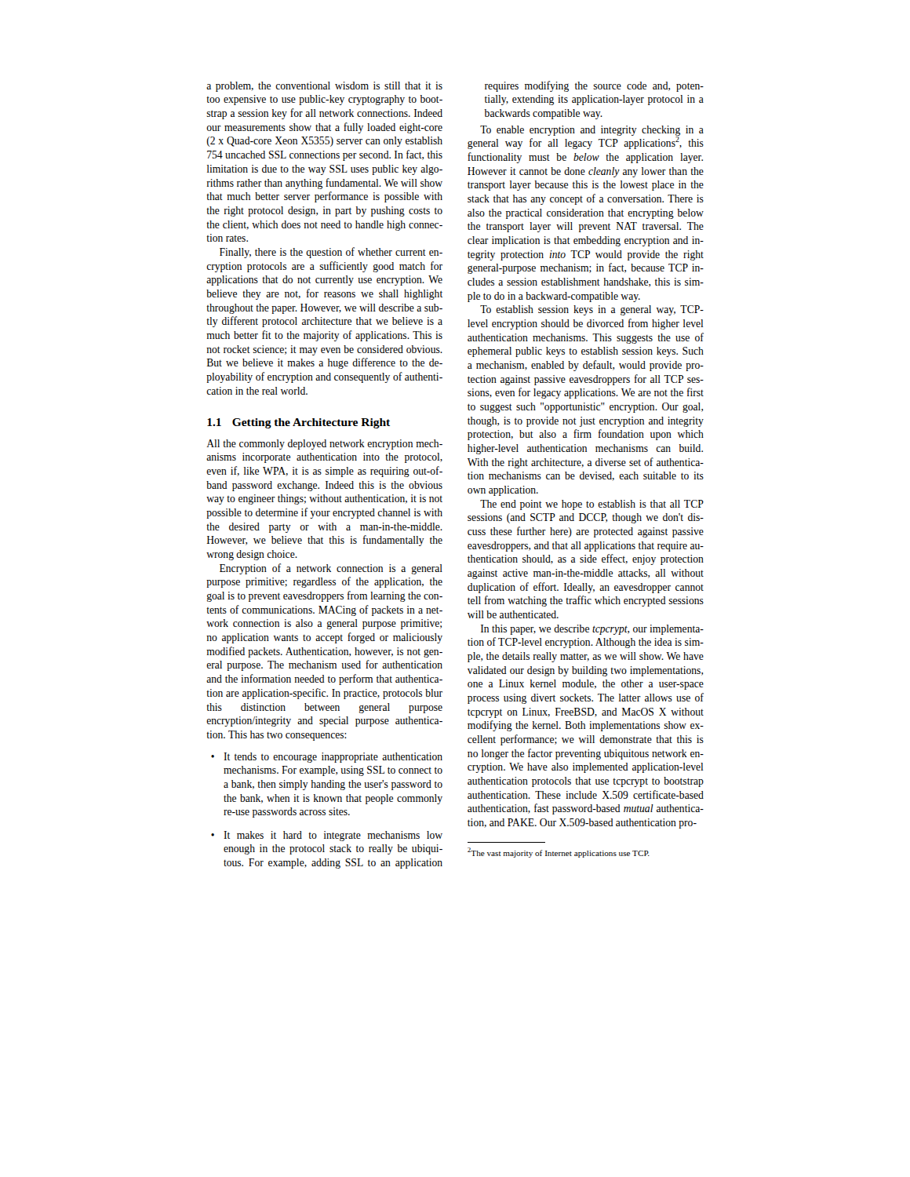a problem, the conventional wisdom is still that it is too expensive to use public-key cryptography to bootstrap a session key for all network connections. Indeed our measurements show that a fully loaded eight-core (2 x Quad-core Xeon X5355) server can only establish 754 uncached SSL connections per second. In fact, this limitation is due to the way SSL uses public key algorithms rather than anything fundamental. We will show that much better server performance is possible with the right protocol design, in part by pushing costs to the client, which does not need to handle high connection rates.
Finally, there is the question of whether current encryption protocols are a sufficiently good match for applications that do not currently use encryption. We believe they are not, for reasons we shall highlight throughout the paper. However, we will describe a subtly different protocol architecture that we believe is a much better fit to the majority of applications. This is not rocket science; it may even be considered obvious. But we believe it makes a huge difference to the deployability of encryption and consequently of authentication in the real world.
1.1 Getting the Architecture Right
All the commonly deployed network encryption mechanisms incorporate authentication into the protocol, even if, like WPA, it is as simple as requiring out-of-band password exchange. Indeed this is the obvious way to engineer things; without authentication, it is not possible to determine if your encrypted channel is with the desired party or with a man-in-the-middle. However, we believe that this is fundamentally the wrong design choice.
Encryption of a network connection is a general purpose primitive; regardless of the application, the goal is to prevent eavesdroppers from learning the contents of communications. MACing of packets in a network connection is also a general purpose primitive; no application wants to accept forged or maliciously modified packets. Authentication, however, is not general purpose. The mechanism used for authentication and the information needed to perform that authentication are application-specific. In practice, protocols blur this distinction between general purpose encryption/integrity and special purpose authentication. This has two consequences:
It tends to encourage inappropriate authentication mechanisms. For example, using SSL to connect to a bank, then simply handing the user's password to the bank, when it is known that people commonly re-use passwords across sites.
It makes it hard to integrate mechanisms low enough in the protocol stack to really be ubiquitous. For example, adding SSL to an application requires modifying the source code and, potentially, extending its application-layer protocol in a backwards compatible way.
To enable encryption and integrity checking in a general way for all legacy TCP applications2, this functionality must be below the application layer. However it cannot be done cleanly any lower than the transport layer because this is the lowest place in the stack that has any concept of a conversation. There is also the practical consideration that encrypting below the transport layer will prevent NAT traversal. The clear implication is that embedding encryption and integrity protection into TCP would provide the right general-purpose mechanism; in fact, because TCP includes a session establishment handshake, this is simple to do in a backward-compatible way.
To establish session keys in a general way, TCP-level encryption should be divorced from higher level authentication mechanisms. This suggests the use of ephemeral public keys to establish session keys. Such a mechanism, enabled by default, would provide protection against passive eavesdroppers for all TCP sessions, even for legacy applications. We are not the first to suggest such "opportunistic" encryption. Our goal, though, is to provide not just encryption and integrity protection, but also a firm foundation upon which higher-level authentication mechanisms can build. With the right architecture, a diverse set of authentication mechanisms can be devised, each suitable to its own application.
The end point we hope to establish is that all TCP sessions (and SCTP and DCCP, though we don't discuss these further here) are protected against passive eavesdroppers, and that all applications that require authentication should, as a side effect, enjoy protection against active man-in-the-middle attacks, all without duplication of effort. Ideally, an eavesdropper cannot tell from watching the traffic which encrypted sessions will be authenticated.
In this paper, we describe tcpcrypt, our implementation of TCP-level encryption. Although the idea is simple, the details really matter, as we will show. We have validated our design by building two implementations, one a Linux kernel module, the other a user-space process using divert sockets. The latter allows use of tcpcrypt on Linux, FreeBSD, and MacOS X without modifying the kernel. Both implementations show excellent performance; we will demonstrate that this is no longer the factor preventing ubiquitous network encryption. We have also implemented application-level authentication protocols that use tcpcrypt to bootstrap authentication. These include X.509 certificate-based authentication, fast password-based mutual authentication, and PAKE. Our X.509-based authentication pro-
2The vast majority of Internet applications use TCP.